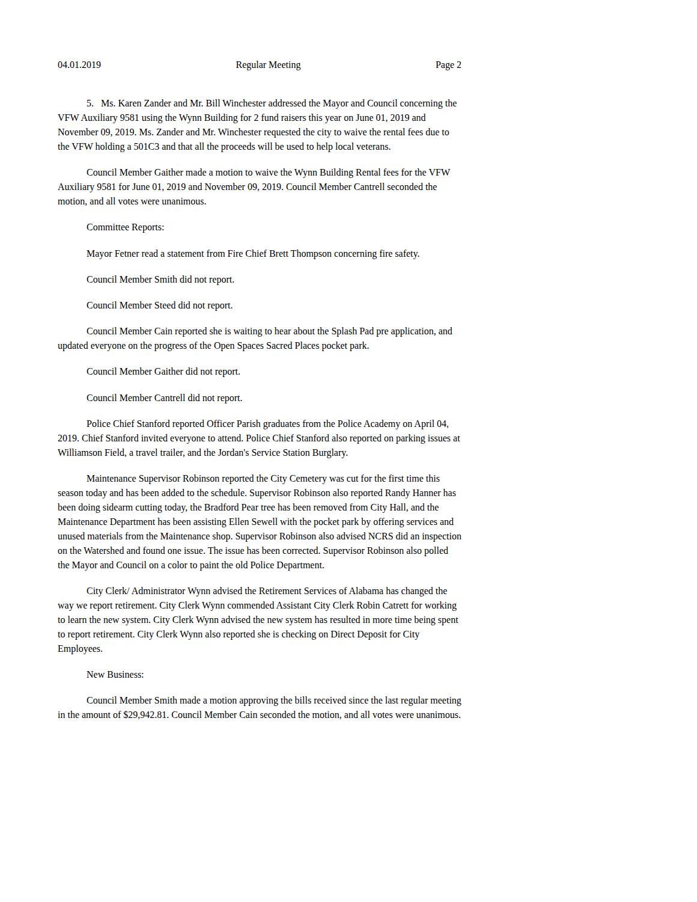04.01.2019 Regular Meeting Page 2
5. Ms. Karen Zander and Mr. Bill Winchester addressed the Mayor and Council concerning the VFW Auxiliary 9581 using the Wynn Building for 2 fund raisers this year on June 01, 2019 and November 09, 2019. Ms. Zander and Mr. Winchester requested the city to waive the rental fees due to the VFW holding a 501C3 and that all the proceeds will be used to help local veterans.
Council Member Gaither made a motion to waive the Wynn Building Rental fees for the VFW Auxiliary 9581 for June 01, 2019 and November 09, 2019. Council Member Cantrell seconded the motion, and all votes were unanimous.
Committee Reports:
Mayor Fetner read a statement from Fire Chief Brett Thompson concerning fire safety.
Council Member Smith did not report.
Council Member Steed did not report.
Council Member Cain reported she is waiting to hear about the Splash Pad pre application, and updated everyone on the progress of the Open Spaces Sacred Places pocket park.
Council Member Gaither did not report.
Council Member Cantrell did not report.
Police Chief Stanford reported Officer Parish graduates from the Police Academy on April 04, 2019. Chief Stanford invited everyone to attend. Police Chief Stanford also reported on parking issues at Williamson Field, a travel trailer, and the Jordan's Service Station Burglary.
Maintenance Supervisor Robinson reported the City Cemetery was cut for the first time this season today and has been added to the schedule. Supervisor Robinson also reported Randy Hanner has been doing sidearm cutting today, the Bradford Pear tree has been removed from City Hall, and the Maintenance Department has been assisting Ellen Sewell with the pocket park by offering services and unused materials from the Maintenance shop. Supervisor Robinson also advised NCRS did an inspection on the Watershed and found one issue. The issue has been corrected. Supervisor Robinson also polled the Mayor and Council on a color to paint the old Police Department.
City Clerk/ Administrator Wynn advised the Retirement Services of Alabama has changed the way we report retirement. City Clerk Wynn commended Assistant City Clerk Robin Catrett for working to learn the new system. City Clerk Wynn advised the new system has resulted in more time being spent to report retirement. City Clerk Wynn also reported she is checking on Direct Deposit for City Employees.
New Business:
Council Member Smith made a motion approving the bills received since the last regular meeting in the amount of $29,942.81. Council Member Cain seconded the motion, and all votes were unanimous.